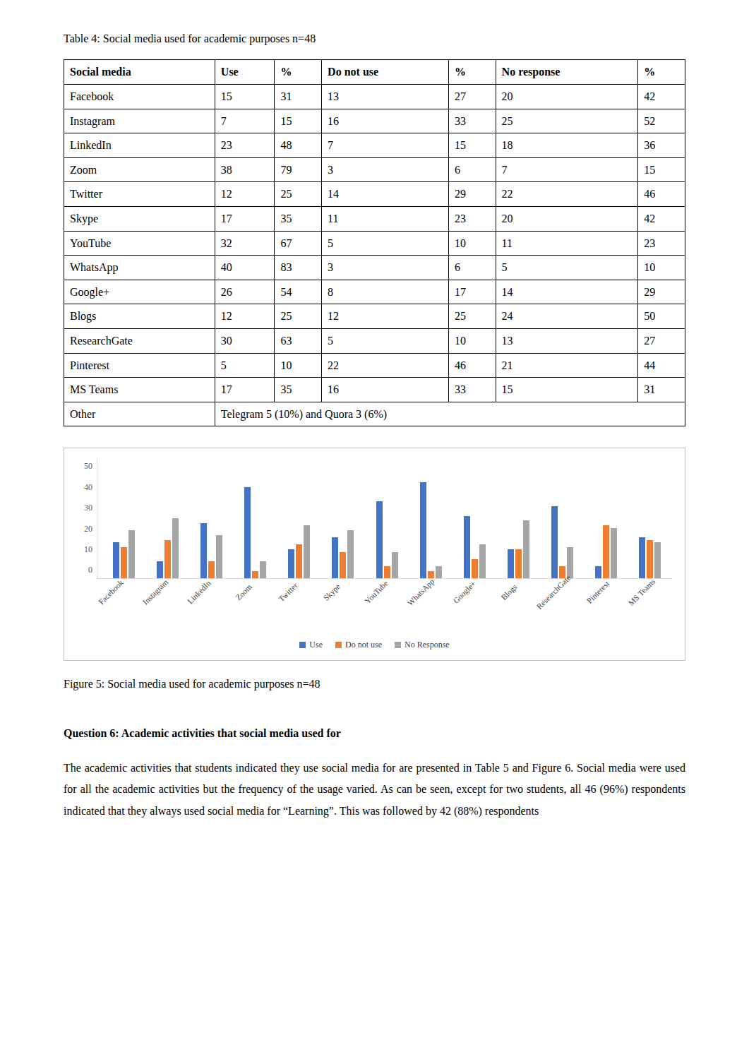Table 4: Social media used for academic purposes n=48
| Social media | Use | % | Do not use | % | No response | % |
| --- | --- | --- | --- | --- | --- | --- |
| Facebook | 15 | 31 | 13 | 27 | 20 | 42 |
| Instagram | 7 | 15 | 16 | 33 | 25 | 52 |
| LinkedIn | 23 | 48 | 7 | 15 | 18 | 36 |
| Zoom | 38 | 79 | 3 | 6 | 7 | 15 |
| Twitter | 12 | 25 | 14 | 29 | 22 | 46 |
| Skype | 17 | 35 | 11 | 23 | 20 | 42 |
| YouTube | 32 | 67 | 5 | 10 | 11 | 23 |
| WhatsApp | 40 | 83 | 3 | 6 | 5 | 10 |
| Google+ | 26 | 54 | 8 | 17 | 14 | 29 |
| Blogs | 12 | 25 | 12 | 25 | 24 | 50 |
| ResearchGate | 30 | 63 | 5 | 10 | 13 | 27 |
| Pinterest | 5 | 10 | 22 | 46 | 21 | 44 |
| MS Teams | 17 | 35 | 16 | 33 | 15 | 31 |
| Other | Telegram 5 (10%) and Quora 3 (6%) |
50
40
30
20
10
0
Facebook Instagram LinkedIn Zoom Twitter Skype YouTube WhatsApp Google+ Blogs ResearchGate Pinterest MS Teams
Use Do not use No Response
Figure 5: Social media used for academic purposes n=48
Question 6: Academic activities that social media used for
The academic activities that students indicated they use social media for are presented in Table 5 and Figure 6. Social media were used for all the academic activities but the frequency of the usage varied. As can be seen, except for two students, all 46 (96%) respondents indicated that they always used social media for “Learning”. This was followed by 42 (88%) respondents